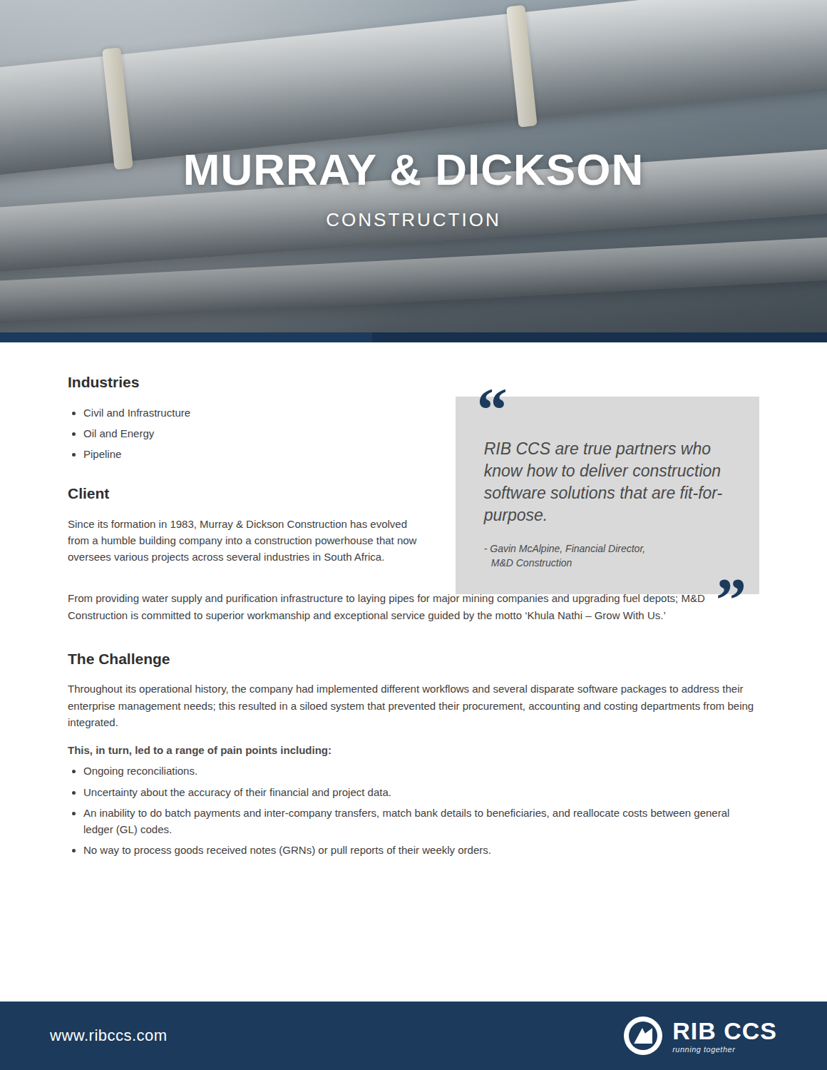MURRAY & DICKSON
CONSTRUCTION
Industries
Civil and Infrastructure
Oil and Energy
Pipeline
Client
Since its formation in 1983, Murray & Dickson Construction has evolved from a humble building company into a construction powerhouse that now oversees various projects across several industries in South Africa.
“
RIB CCS are true partners who know how to deliver construction software solutions that are fit-for-purpose.
- Gavin McAlpine, Financial Director, M&D Construction
”
From providing water supply and purification infrastructure to laying pipes for major mining companies and upgrading fuel depots; M&D Construction is committed to superior workmanship and exceptional service guided by the motto ‘Khula Nathi – Grow With Us.’
The Challenge
Throughout its operational history, the company had implemented different workflows and several disparate software packages to address their enterprise management needs; this resulted in a siloed system that prevented their procurement, accounting and costing departments from being integrated.
This, in turn, led to a range of pain points including:
Ongoing reconciliations.
Uncertainty about the accuracy of their financial and project data.
An inability to do batch payments and inter-company transfers, match bank details to beneficiaries, and reallocate costs between general ledger (GL) codes.
No way to process goods received notes (GRNs) or pull reports of their weekly orders.
www.ribccs.com
RIB CCS
running together